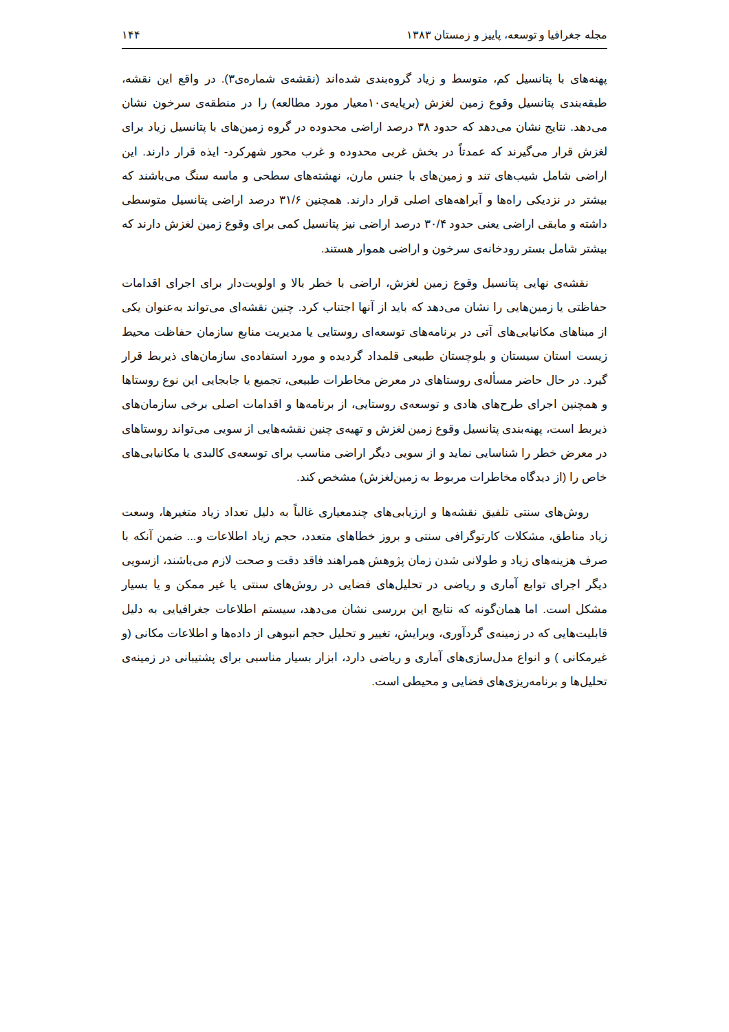مجله جغرافیا و توسعه، پاییز و زمستان ۱۳۸۳ ۱۴۴
پهنه‌های با پتانسیل کم، متوسط و زیاد گروه‌بندی شده‌اند (نقشه‌ی شماره‌ی۳). در واقع این نقشه، طبقه‌بندی پتانسیل وقوع زمین لغزش (برپایه‌ی۱۰معیار مورد مطالعه) را در منطقه‌ی سرخون نشان می‌دهد. نتایج نشان می‌دهد که حدود ۳۸ درصد اراضی محدوده در گروه زمین‌های با پتانسیل زیاد برای لغزش قرار می‌گیرند که عمدتاً در بخش غربی محدوده و غرب محور شهرکرد- ایذه قرار دارند. این اراضی شامل شیب‌های تند و زمین‌های با جنس مارن، نهشته‌های سطحی و ماسه سنگ می‌باشند که بیشتر در نزدیکی راه‌ها و آبراهه‌های اصلی قرار دارند. همچنین ۳۱/۶ درصد اراضی پتانسیل متوسطی داشته و مابقی اراضی یعنی حدود ۳۰/۴ درصد اراضی نیز پتانسیل کمی برای وقوع زمین لغزش دارند که بیشتر شامل بستر رودخانه‌ی سرخون و اراضی هموار هستند.
نقشه‌ی نهایی پتانسیل وقوع زمین لغزش، اراضی با خطر بالا و اولویت‌دار برای اجرای اقدامات حفاظتی یا زمین‌هایی را نشان می‌دهد که باید از آنها اجتناب کرد. چنین نقشه‌ای می‌تواند به‌عنوان یکی از مبناهای مکانیابی‌های آتی در برنامه‌های توسعه‌ای روستایی یا مدیریت منابع سازمان حفاظت محیط زیست استان سیستان و بلوچستان طبیعی قلمداد گردیده و مورد استفاده‌ی سازمان‌های ذیربط قرار گیرد. در حال حاضر مسأله‌ی روستاهای در معرض مخاطرات طبیعی، تجمیع یا جابجایی این نوع روستاها و همچنین اجرای طرح‌های هادی و توسعه‌ی روستایی، از برنامه‌ها و اقدامات اصلی برخی سازمان‌های ذیربط است، پهنه‌بندی پتانسیل وقوع زمین لغزش و تهیه‌ی چنین نقشه‌هایی از سویی می‌تواند روستاهای در معرض خطر را شناسایی نماید و از سویی دیگر اراضی مناسب برای توسعه‌ی کالبدی یا مکانیابی‌های خاص را (از دیدگاه مخاطرات مربوط به زمین‌لغزش) مشخص کند.
روش‌های سنتی تلفیق نقشه‌ها و ارزیابی‌های چندمعیاری غالباً به دلیل تعداد زیاد متغیرها، وسعت زیاد مناطق، مشکلات کارتوگرافی سنتی و بروز خطاهای متعدد، حجم زیاد اطلاعات و... ضمن آنکه با صرف هزینه‌های زیاد و طولانی شدن زمان پژوهش همراهند فاقد دقت و صحت لازم می‌باشند، ازسویی دیگر اجرای توابع آماری و ریاضی در تحلیل‌های فضایی در روش‌های سنتی یا غیر ممکن و یا بسیار مشکل است. اما همان‌گونه که نتایج این بررسی نشان می‌دهد، سیستم اطلاعات جغرافیایی به دلیل قابلیت‌هایی که در زمینه‌ی گردآوری، ویرایش، تغییر و تحلیل حجم انبوهی از داده‌ها و اطلاعات مکانی (و غیرمکانی ) و انواع مدل‌سازی‌های آماری و ریاضی دارد، ابزار بسیار مناسبی برای پشتیبانی در زمینه‌ی تحلیل‌ها و برنامه‌ریزی‌های فضایی و محیطی است.